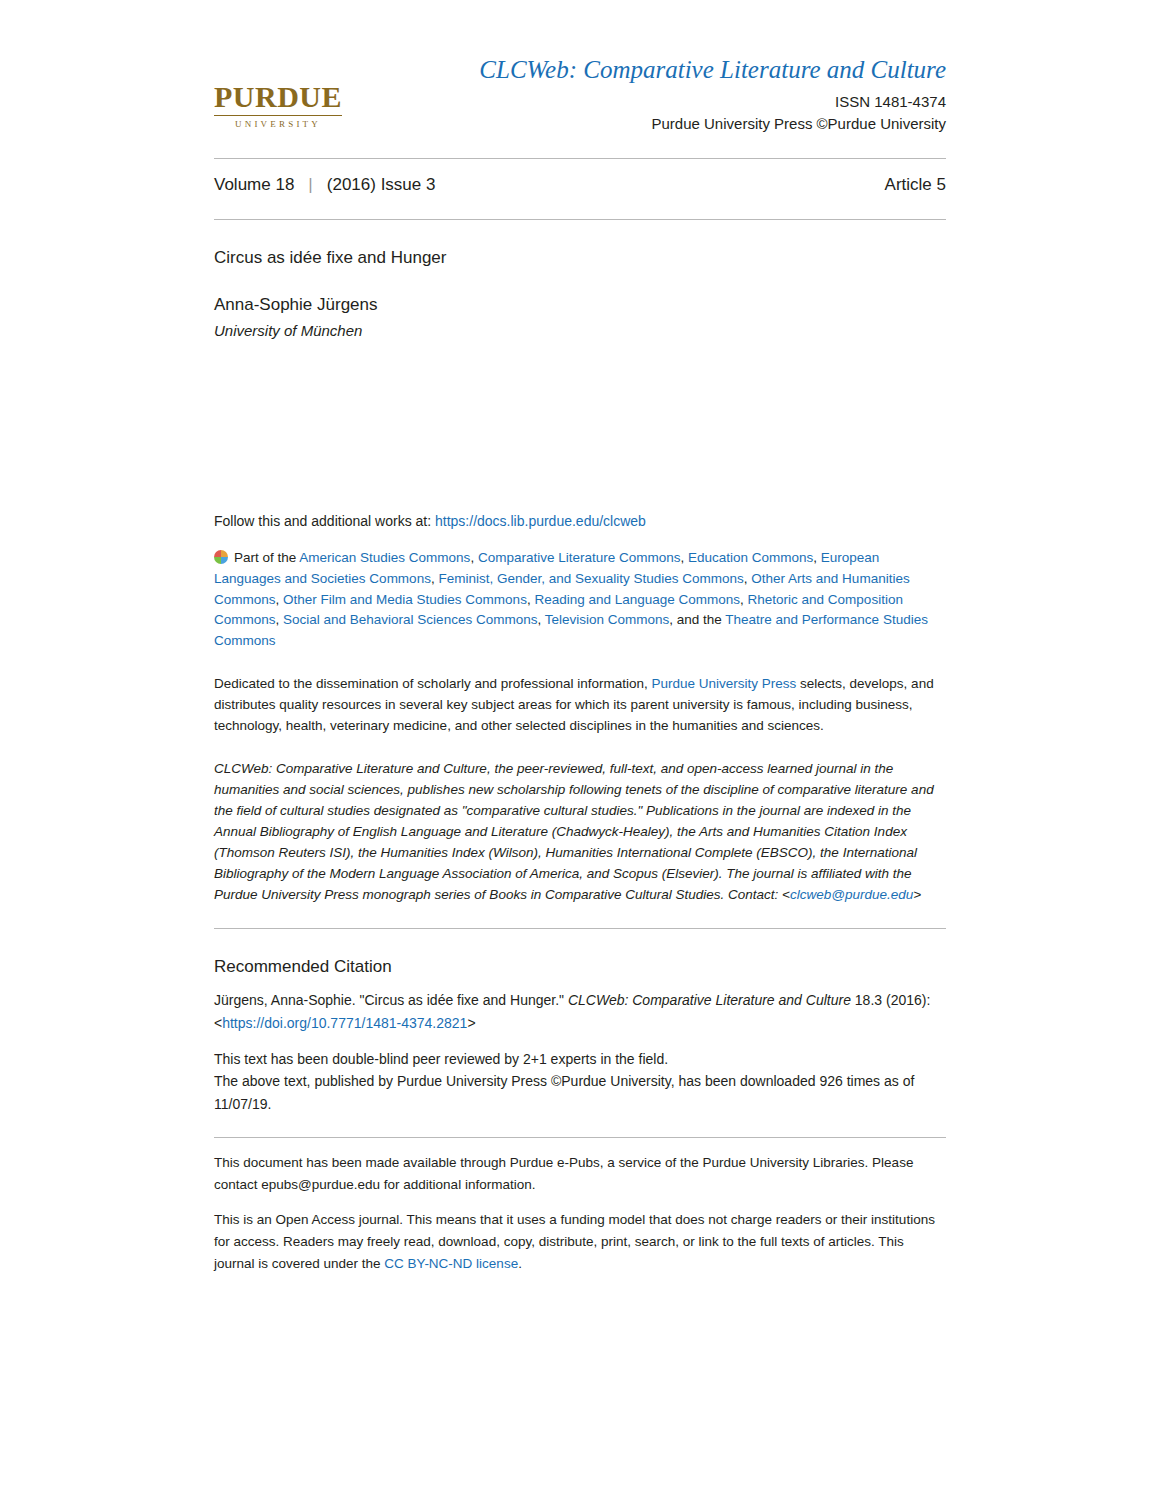PURDUE
UNIVERSITY
CLCWeb: Comparative Literature and Culture
ISSN 1481-4374
Purdue University Press ©Purdue University
Volume 18 | (2016) Issue 3
Article 5
Circus as idée fixe and Hunger
Anna-Sophie Jürgens
University of München
Follow this and additional works at: https://docs.lib.purdue.edu/clcweb
Part of the American Studies Commons, Comparative Literature Commons, Education Commons, European Languages and Societies Commons, Feminist, Gender, and Sexuality Studies Commons, Other Arts and Humanities Commons, Other Film and Media Studies Commons, Reading and Language Commons, Rhetoric and Composition Commons, Social and Behavioral Sciences Commons, Television Commons, and the Theatre and Performance Studies Commons
Dedicated to the dissemination of scholarly and professional information, Purdue University Press selects, develops, and distributes quality resources in several key subject areas for which its parent university is famous, including business, technology, health, veterinary medicine, and other selected disciplines in the humanities and sciences.
CLCWeb: Comparative Literature and Culture, the peer-reviewed, full-text, and open-access learned journal in the humanities and social sciences, publishes new scholarship following tenets of the discipline of comparative literature and the field of cultural studies designated as "comparative cultural studies." Publications in the journal are indexed in the Annual Bibliography of English Language and Literature (Chadwyck-Healey), the Arts and Humanities Citation Index (Thomson Reuters ISI), the Humanities Index (Wilson), Humanities International Complete (EBSCO), the International Bibliography of the Modern Language Association of America, and Scopus (Elsevier). The journal is affiliated with the Purdue University Press monograph series of Books in Comparative Cultural Studies. Contact: <clcweb@purdue.edu>
Recommended Citation
Jürgens, Anna-Sophie. "Circus as idée fixe and Hunger." CLCWeb: Comparative Literature and Culture 18.3 (2016): <https://doi.org/10.7771/1481-4374.2821>
This text has been double-blind peer reviewed by 2+1 experts in the field.
The above text, published by Purdue University Press ©Purdue University, has been downloaded 926 times as of 11/07/19.
This document has been made available through Purdue e-Pubs, a service of the Purdue University Libraries. Please contact epubs@purdue.edu for additional information.
This is an Open Access journal. This means that it uses a funding model that does not charge readers or their institutions for access. Readers may freely read, download, copy, distribute, print, search, or link to the full texts of articles. This journal is covered under the CC BY-NC-ND license.